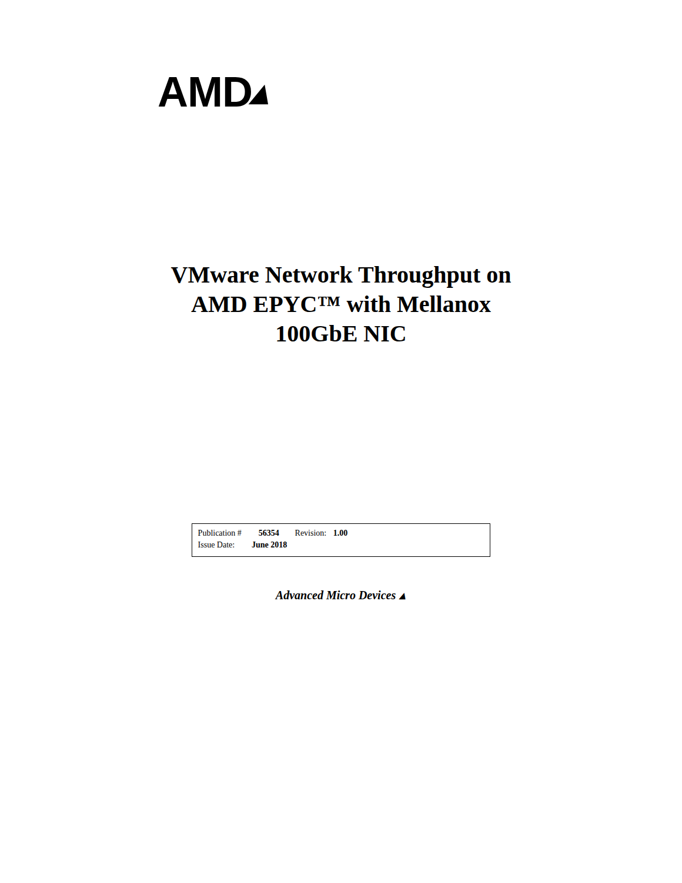AMD▴
VMware Network Throughput on AMD EPYC™ with Mellanox 100GbE NIC
Publication # 56354 Revision: 1.00 Issue Date: June 2018
Advanced Micro Devices▴